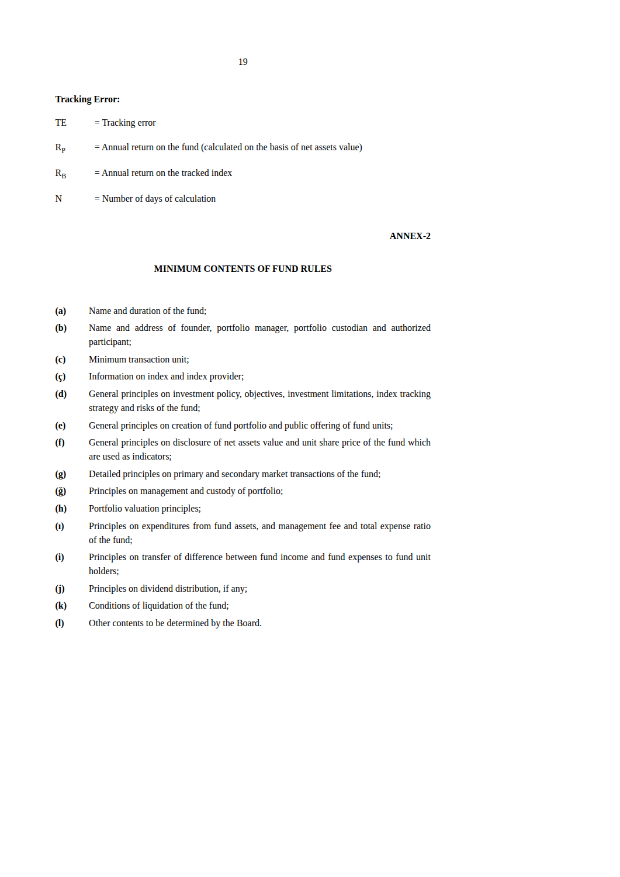19
Tracking Error:
TE
= Tracking error
RP
= Annual return on the fund (calculated on the basis of net assets value)
RB
= Annual return on the tracked index
N
= Number of days of calculation
ANNEX-2
MINIMUM CONTENTS OF FUND RULES
(a) Name and duration of the fund;
(b) Name and address of founder, portfolio manager, portfolio custodian and authorized participant;
(c) Minimum transaction unit;
(ç) Information on index and index provider;
(d) General principles on investment policy, objectives, investment limitations, index tracking strategy and risks of the fund;
(e) General principles on creation of fund portfolio and public offering of fund units;
(f) General principles on disclosure of net assets value and unit share price of the fund which are used as indicators;
(g) Detailed principles on primary and secondary market transactions of the fund;
(ğ) Principles on management and custody of portfolio;
(h) Portfolio valuation principles;
(ı) Principles on expenditures from fund assets, and management fee and total expense ratio of the fund;
(i) Principles on transfer of difference between fund income and fund expenses to fund unit holders;
(j) Principles on dividend distribution, if any;
(k) Conditions of liquidation of the fund;
(l) Other contents to be determined by the Board.